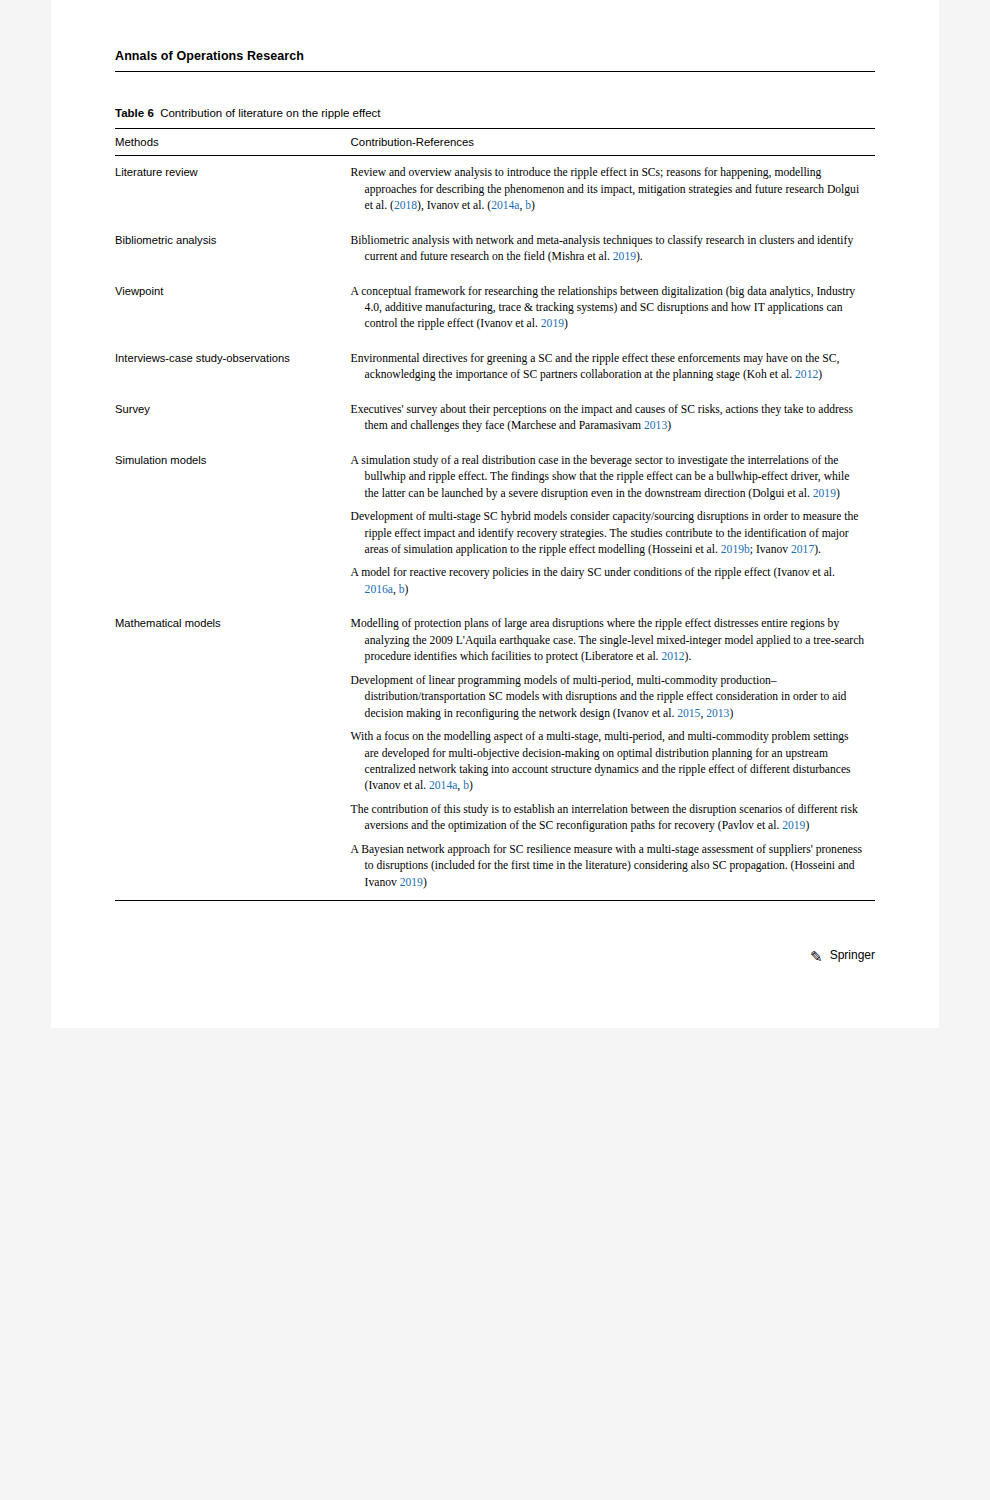Annals of Operations Research
Table 6 Contribution of literature on the ripple effect
| Methods | Contribution-References |
| --- | --- |
| Literature review | Review and overview analysis to introduce the ripple effect in SCs; reasons for happening, modelling approaches for describing the phenomenon and its impact, mitigation strategies and future research Dolgui et al. ( 2018 ), Ivanov et al. ( 2014a , b ) |
| Bibliometric analysis | Bibliometric analysis with network and meta-analysis techniques to classify research in clusters and identify current and future research on the field (Mishra et al. 2019 ). |
| Viewpoint | A conceptual framework for researching the relationships between digitalization (big data analytics, Industry 4.0, additive manufacturing, trace & tracking systems) and SC disruptions and how IT applications can control the ripple effect (Ivanov et al. 2019 ) |
| Interviews-case study-observations | Environmental directives for greening a SC and the ripple effect these enforcements may have on the SC, acknowledging the importance of SC partners collaboration at the planning stage (Koh et al. 2012 ) |
| Survey | Executives' survey about their perceptions on the impact and causes of SC risks, actions they take to address them and challenges they face (Marchese and Paramasivam 2013 ) |
| Simulation models | A simulation study of a real distribution case in the beverage sector to investigate the interrelations of the bullwhip and ripple effect. The findings show that the ripple effect can be a bullwhip-effect driver, while the latter can be launched by a severe disruption even in the downstream direction (Dolgui et al. 2019 ) Development of multi-stage SC hybrid models consider capacity/sourcing disruptions in order to measure the ripple effect impact and identify recovery strategies. The studies contribute to the identification of major areas of simulation application to the ripple effect modelling (Hosseini et al. 2019b ; Ivanov 2017 ). A model for reactive recovery policies in the dairy SC under conditions of the ripple effect (Ivanov et al. 2016a , b ) |
| Mathematical models | Modelling of protection plans of large area disruptions where the ripple effect distresses entire regions by analyzing the 2009 L'Aquila earthquake case. The single-level mixed-integer model applied to a tree-search procedure identifies which facilities to protect (Liberatore et al. 2012 ). Development of linear programming models of multi-period, multi-commodity production–distribution/transportation SC models with disruptions and the ripple effect consideration in order to aid decision making in reconfiguring the network design (Ivanov et al. 2015 , 2013 ) With a focus on the modelling aspect of a multi-stage, multi-period, and multi-commodity problem settings are developed for multi-objective decision-making on optimal distribution planning for an upstream centralized network taking into account structure dynamics and the ripple effect of different disturbances (Ivanov et al. 2014a , b ) The contribution of this study is to establish an interrelation between the disruption scenarios of different risk aversions and the optimization of the SC reconfiguration paths for recovery (Pavlov et al. 2019 ) A Bayesian network approach for SC resilience measure with a multi-stage assessment of suppliers' proneness to disruptions (included for the first time in the literature) considering also SC propagation. (Hosseini and Ivanov 2019 ) |
✎ Springer